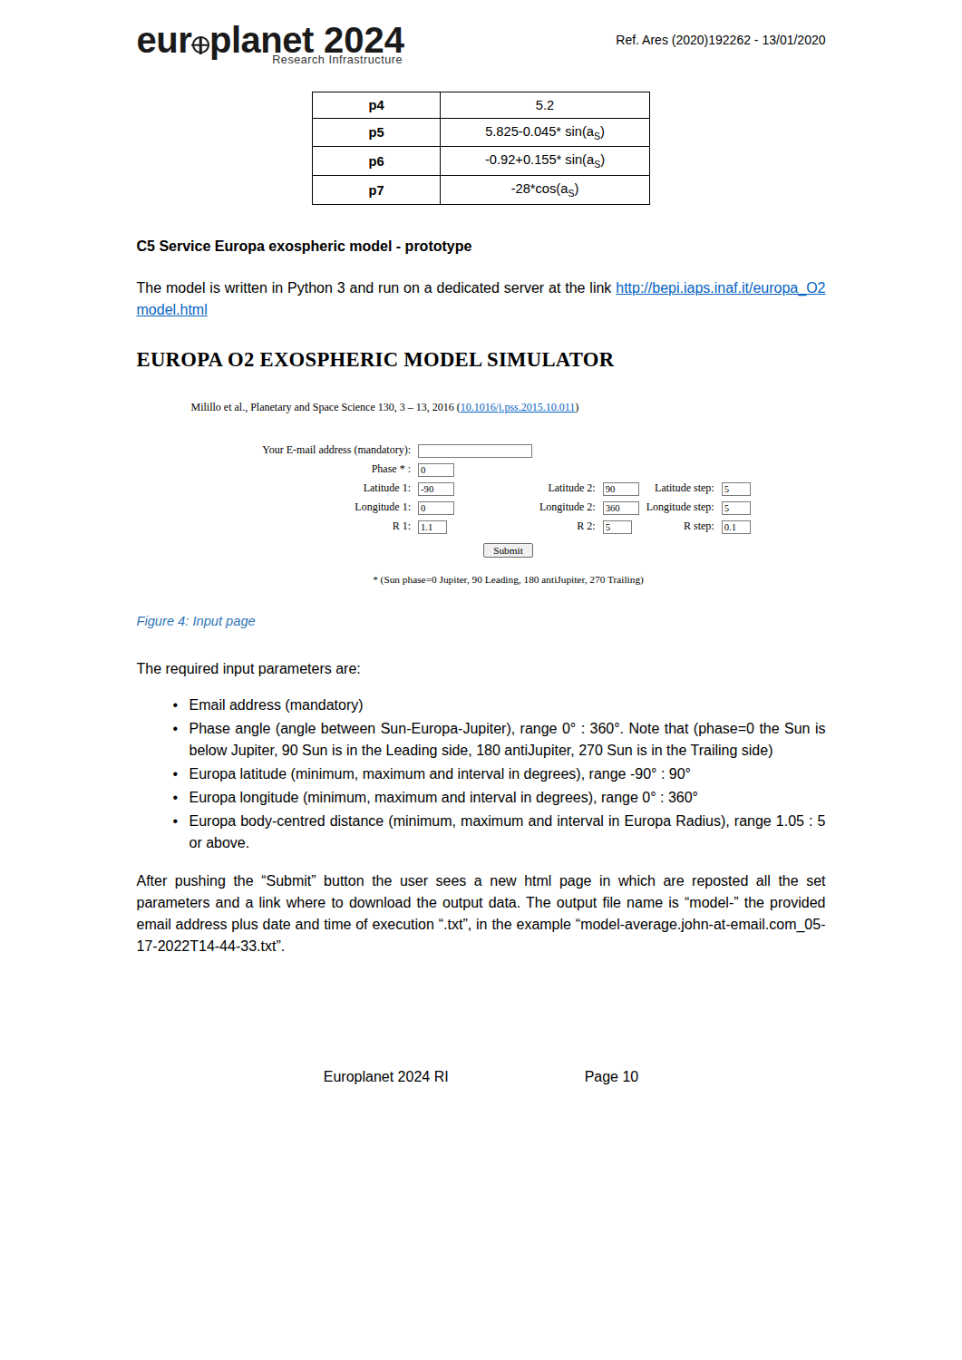eur planet 2024 Research Infrastructure
Ref. Ares (2020)192262 - 13/01/2020
| p4 | 5.2 |
| p5 | 5.825-0.045* sin(a S ) |
| p6 | -0.92+0.155* sin(a S ) |
| p7 | -28*cos(a S ) |
C5 Service Europa exospheric model - prototype
The model is written in Python 3 and run on a dedicated server at the link http://bepi.iaps.inaf.it/europa_O2model.html
EUROPA O2 EXOSPHERIC MODEL SIMULATOR
Milillo et al., Planetary and Space Science 130, 3 – 13, 2016 (10.1016/j.pss.2015.10.011)
Your E-mail address (mandatory):
Phase * :
0
Latitude 1:
-90
Latitude 2:
90
Latitude step:
5
Longitude 1:
0
Longitude 2:
360
Longitude step:
5
R 1:
1.1
R 2:
5
R step:
0.1
Submit
* (Sun phase=0 Jupiter, 90 Leading, 180 antiJupiter, 270 Trailing)
Figure 4: Input page
The required input parameters are:
Email address (mandatory)
Phase angle (angle between Sun-Europa-Jupiter), range 0° : 360°. Note that (phase=0 the Sun is below Jupiter, 90 Sun is in the Leading side, 180 antiJupiter, 270 Sun is in the Trailing side)
Europa latitude (minimum, maximum and interval in degrees), range -90° : 90°
Europa longitude (minimum, maximum and interval in degrees), range 0° : 360°
Europa body-centred distance (minimum, maximum and interval in Europa Radius), range 1.05 : 5 or above.
After pushing the “Submit” button the user sees a new html page in which are reposted all the set parameters and a link where to download the output data. The output file name is “model-” the provided email address plus date and time of execution “.txt”, in the example “model-average.john-at-email.com_05-17-2022T14-44-33.txt”.
Europlanet 2024 RI
Page 10